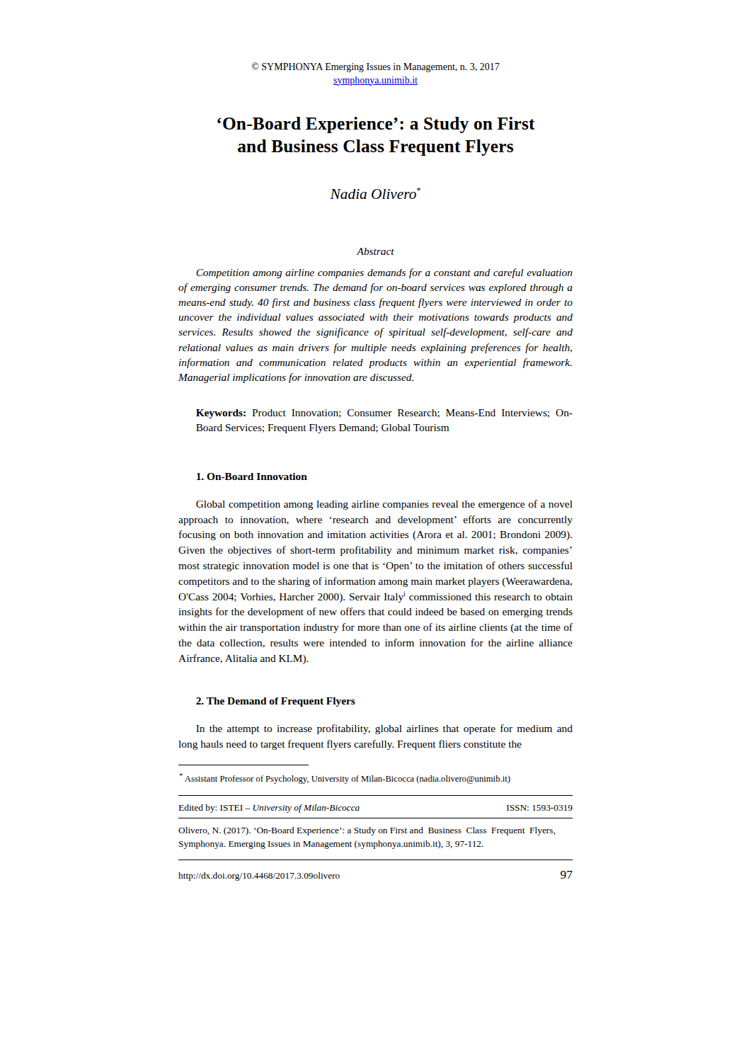© SYMPHONYA Emerging Issues in Management, n. 3, 2017
symphonya.unimib.it
‘On-Board Experience’: a Study on First
and Business Class Frequent Flyers
Nadia Olivero*
Abstract
Competition among airline companies demands for a constant and careful evaluation of emerging consumer trends. The demand for on-board services was explored through a means-end study. 40 first and business class frequent flyers were interviewed in order to uncover the individual values associated with their motivations towards products and services. Results showed the significance of spiritual self-development, self-care and relational values as main drivers for multiple needs explaining preferences for health, information and communication related products within an experiential framework. Managerial implications for innovation are discussed.
Keywords: Product Innovation; Consumer Research; Means-End Interviews; On-Board Services; Frequent Flyers Demand; Global Tourism
1. On-Board Innovation
Global competition among leading airline companies reveal the emergence of a novel approach to innovation, where ‘research and development’ efforts are concurrently focusing on both innovation and imitation activities (Arora et al. 2001; Brondoni 2009). Given the objectives of short-term profitability and minimum market risk, companies’ most strategic innovation model is one that is ‘Open’ to the imitation of others successful competitors and to the sharing of information among main market players (Weerawardena, O'Cass 2004; Vorhies, Harcher 2000). Servair Italyi commissioned this research to obtain insights for the development of new offers that could indeed be based on emerging trends within the air transportation industry for more than one of its airline clients (at the time of the data collection, results were intended to inform innovation for the airline alliance Airfrance, Alitalia and KLM).
2. The Demand of Frequent Flyers
In the attempt to increase profitability, global airlines that operate for medium and long hauls need to target frequent flyers carefully. Frequent fliers constitute the
* Assistant Professor of Psychology, University of Milan-Bicocca (nadia.olivero@unimib.it)
Edited by: ISTEI – University of Milan-Bicocca
ISSN: 1593-0319
Olivero, N. (2017). ‘On-Board Experience’: a Study on First and Business Class Frequent Flyers, Symphonya. Emerging Issues in Management (symphonya.unimib.it), 3, 97-112.
http://dx.doi.org/10.4468/2017.3.09olivero
97